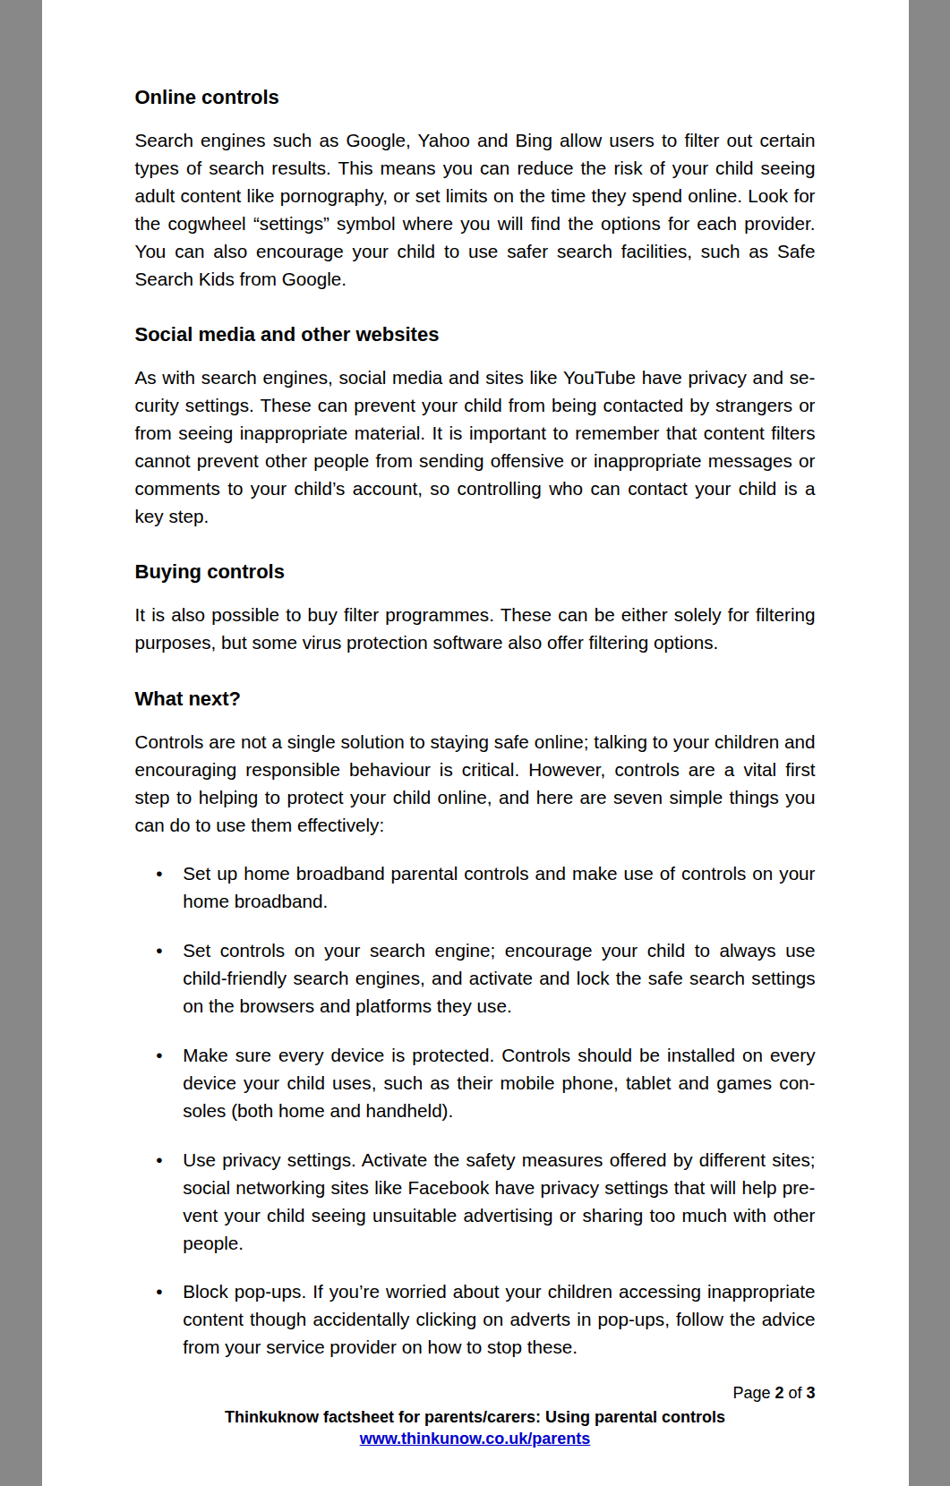Online controls
Search engines such as Google, Yahoo and Bing allow users to filter out certain types of search results. This means you can reduce the risk of your child seeing adult content like pornography, or set limits on the time they spend online. Look for the cogwheel “settings” symbol where you will find the options for each provider. You can also encourage your child to use safer search facilities, such as Safe Search Kids from Google.
Social media and other websites
As with search engines, social media and sites like YouTube have privacy and security settings. These can prevent your child from being contacted by strangers or from seeing inappropriate material. It is important to remember that content filters cannot prevent other people from sending offensive or inappropriate messages or comments to your child’s account, so controlling who can contact your child is a key step.
Buying controls
It is also possible to buy filter programmes. These can be either solely for filtering purposes, but some virus protection software also offer filtering options.
What next?
Controls are not a single solution to staying safe online; talking to your children and encouraging responsible behaviour is critical. However, controls are a vital first step to helping to protect your child online, and here are seven simple things you can do to use them effectively:
Set up home broadband parental controls and make use of controls on your home broadband.
Set controls on your search engine; encourage your child to always use child-friendly search engines, and activate and lock the safe search settings on the browsers and platforms they use.
Make sure every device is protected. Controls should be installed on every device your child uses, such as their mobile phone, tablet and games consoles (both home and handheld).
Use privacy settings. Activate the safety measures offered by different sites; social networking sites like Facebook have privacy settings that will help prevent your child seeing unsuitable advertising or sharing too much with other people.
Block pop-ups. If you’re worried about your children accessing inappropriate content though accidentally clicking on adverts in pop-ups, follow the advice from your service provider on how to stop these.
Page 2 of 3
Thinkuknow factsheet for parents/carers: Using parental controls
www.thinkunow.co.uk/parents